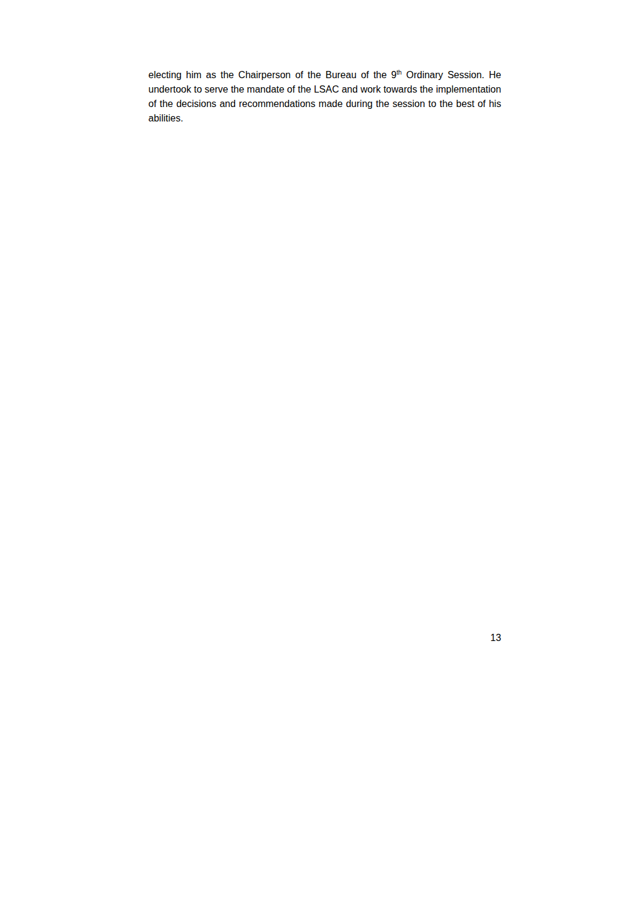electing him as the Chairperson of the Bureau of the 9th Ordinary Session. He undertook to serve the mandate of the LSAC and work towards the implementation of the decisions and recommendations made during the session to the best of his abilities.
13